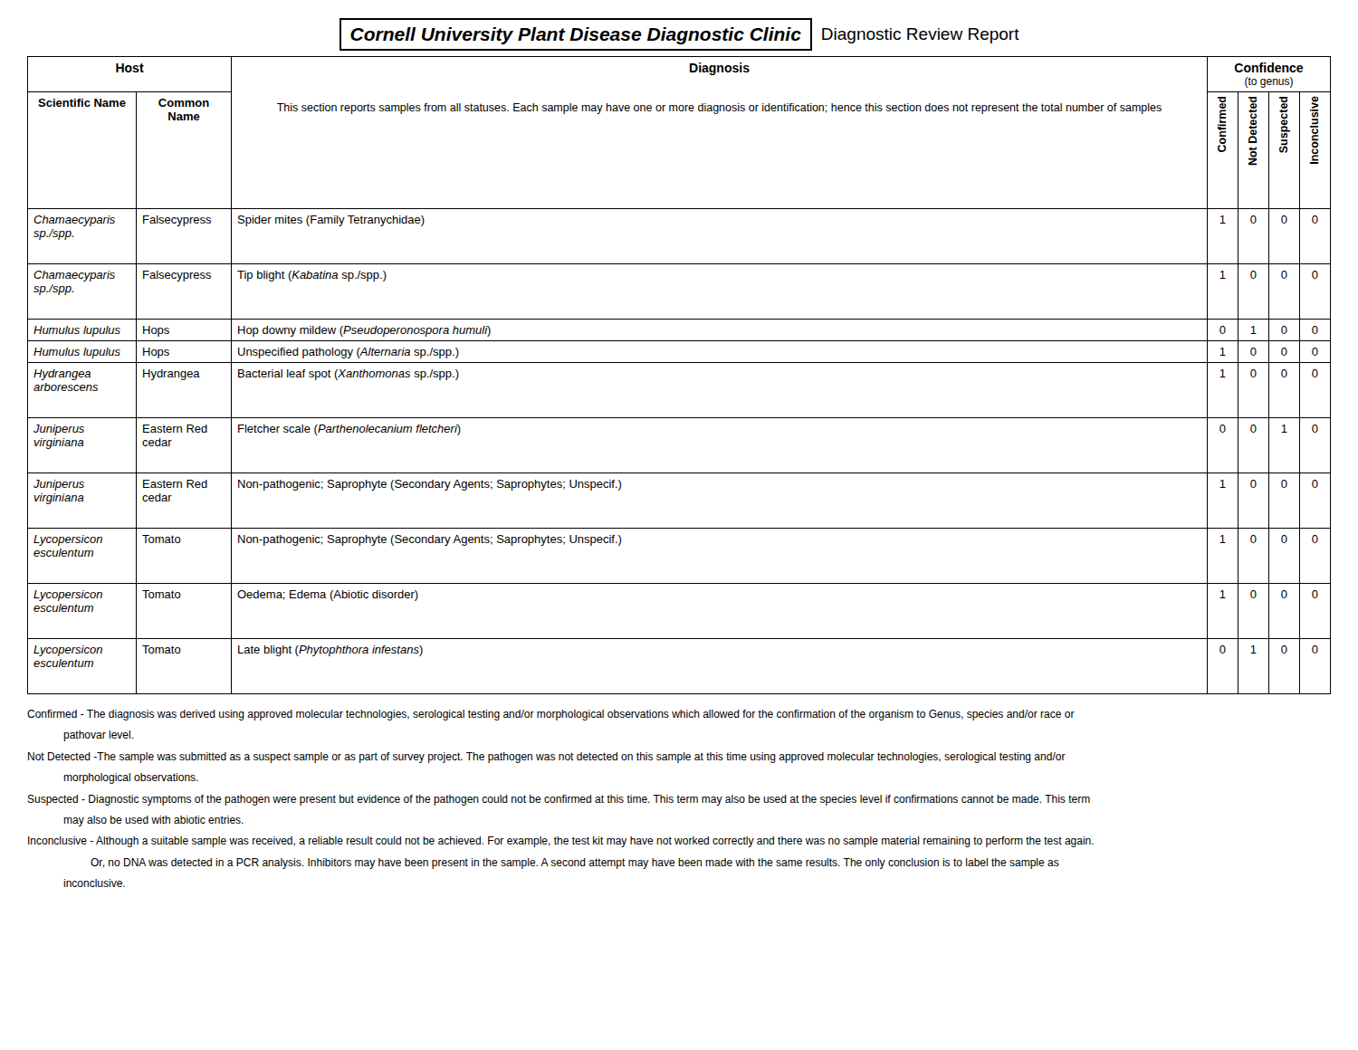Cornell University Plant Disease Diagnostic Clinic
Diagnostic Review Report
| Host | Diagnosis This section reports samples from all statuses. Each sample may have one or more diagnosis or identification; hence this section does not represent the total number of samples | Confidence (to genus) |
| --- | --- | --- |
| Scientific Name | Common Name | Confirmed | Not Detected | Suspected | Inconclusive |
| Chamaecyparis sp./spp. | Falsecypress | Spider mites (Family Tetranychidae) | 1 | 0 | 0 | 0 |
| Chamaecyparis sp./spp. | Falsecypress | Tip blight ( Kabatina sp./spp.) | 1 | 0 | 0 | 0 |
| Humulus lupulus | Hops | Hop downy mildew ( Pseudoperonospora humuli ) | 0 | 1 | 0 | 0 |
| Humulus lupulus | Hops | Unspecified pathology ( Alternaria sp./spp.) | 1 | 0 | 0 | 0 |
| Hydrangea arborescens | Hydrangea | Bacterial leaf spot ( Xanthomonas sp./spp.) | 1 | 0 | 0 | 0 |
| Juniperus virginiana | Eastern Red cedar | Fletcher scale ( Parthenolecanium fletcheri ) | 0 | 0 | 1 | 0 |
| Juniperus virginiana | Eastern Red cedar | Non-pathogenic; Saprophyte (Secondary Agents; Saprophytes; Unspecif.) | 1 | 0 | 0 | 0 |
| Lycopersicon esculentum | Tomato | Non-pathogenic; Saprophyte (Secondary Agents; Saprophytes; Unspecif.) | 1 | 0 | 0 | 0 |
| Lycopersicon esculentum | Tomato | Oedema; Edema (Abiotic disorder) | 1 | 0 | 0 | 0 |
| Lycopersicon esculentum | Tomato | Late blight ( Phytophthora infestans ) | 0 | 1 | 0 | 0 |
Confirmed - The diagnosis was derived using approved molecular technologies, serological testing and/or morphological observations which allowed for the confirmation of the organism to Genus, species and/or race or
pathovar level.
Not Detected -The sample was submitted as a suspect sample or as part of survey project. The pathogen was not detected on this sample at this time using approved molecular technologies, serological testing and/or
morphological observations.
Suspected - Diagnostic symptoms of the pathogen were present but evidence of the pathogen could not be confirmed at this time. This term may also be used at the species level if confirmations cannot be made. This term
may also be used with abiotic entries.
Inconclusive - Although a suitable sample was received, a reliable result could not be achieved. For example, the test kit may have not worked correctly and there was no sample material remaining to perform the test again.
Or, no DNA was detected in a PCR analysis. Inhibitors may have been present in the sample. A second attempt may have been made with the same results. The only conclusion is to label the sample as
inconclusive.